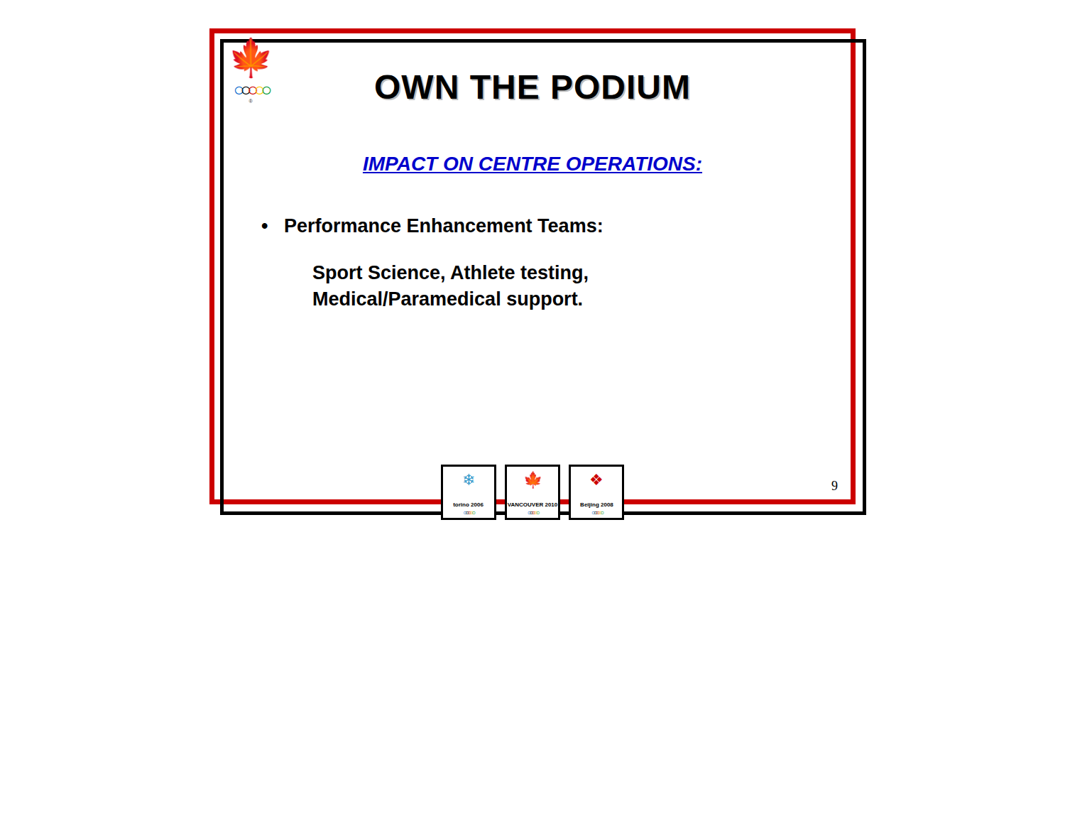🍁
○○○○○
®
OWN THE PODIUM
IMPACT ON CENTRE OPERATIONS:
Performance Enhancement Teams:
Sport Science, Athlete testing,
Medical/Paramedical support.
9
❄
torino 2006
○○○○○
🍁
VANCOUVER 2010
○○○○○
❖
Beijing 2008
○○○○○